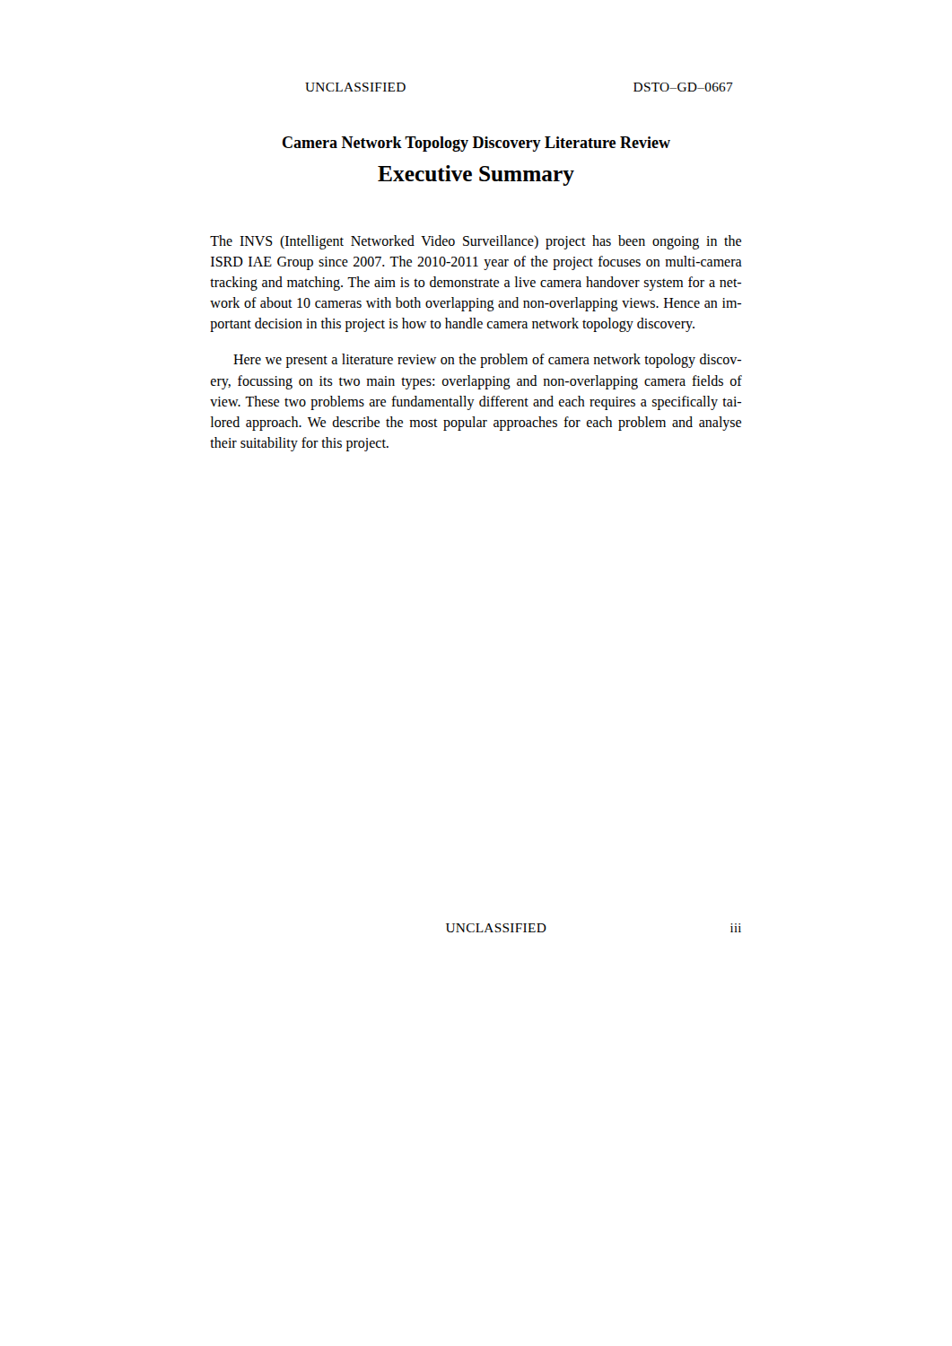UNCLASSIFIED DSTO–GD–0667
Camera Network Topology Discovery Literature Review
Executive Summary
The INVS (Intelligent Networked Video Surveillance) project has been ongoing in the ISRD IAE Group since 2007. The 2010-2011 year of the project focuses on multi-camera tracking and matching. The aim is to demonstrate a live camera handover system for a network of about 10 cameras with both overlapping and non-overlapping views. Hence an important decision in this project is how to handle camera network topology discovery.
Here we present a literature review on the problem of camera network topology discovery, focussing on its two main types: overlapping and non-overlapping camera fields of view. These two problems are fundamentally different and each requires a specifically tailored approach. We describe the most popular approaches for each problem and analyse their suitability for this project.
UNCLASSIFIED iii